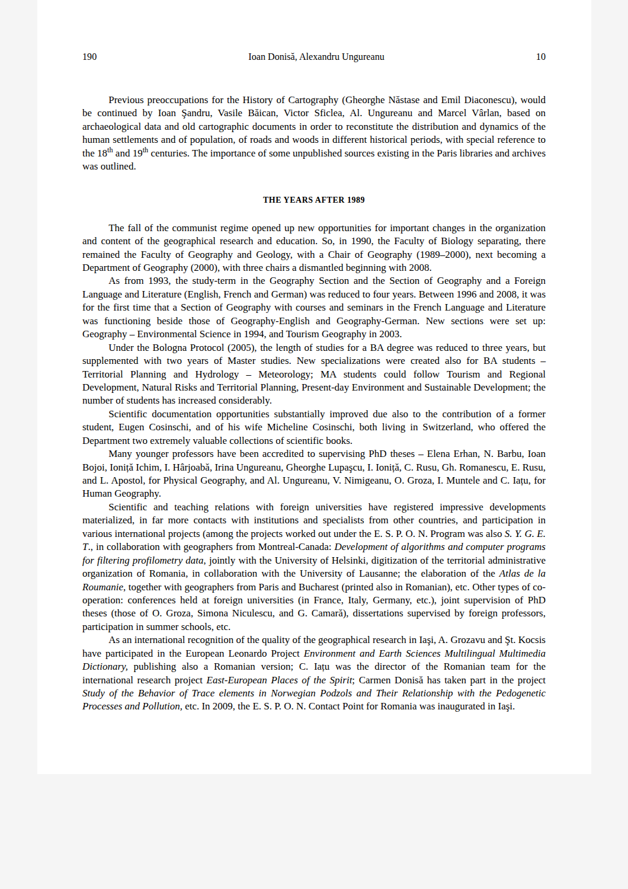190 Ioan Donisă, Alexandru Ungureanu 10
Previous preoccupations for the History of Cartography (Gheorghe Năstase and Emil Diaconescu), would be continued by Ioan Şandru, Vasile Băican, Victor Sficlea, Al. Ungureanu and Marcel Vârlan, based on archaeological data and old cartographic documents in order to reconstitute the distribution and dynamics of the human settlements and of population, of roads and woods in different historical periods, with special reference to the 18th and 19th centuries. The importance of some unpublished sources existing in the Paris libraries and archives was outlined.
The years after 1989
The fall of the communist regime opened up new opportunities for important changes in the organization and content of the geographical research and education. So, in 1990, the Faculty of Biology separating, there remained the Faculty of Geography and Geology, with a Chair of Geography (1989–2000), next becoming a Department of Geography (2000), with three chairs a dismantled beginning with 2008.
As from 1993, the study-term in the Geography Section and the Section of Geography and a Foreign Language and Literature (English, French and German) was reduced to four years. Between 1996 and 2008, it was for the first time that a Section of Geography with courses and seminars in the French Language and Literature was functioning beside those of Geography-English and Geography-German. New sections were set up: Geography – Environmental Science in 1994, and Tourism Geography in 2003.
Under the Bologna Protocol (2005), the length of studies for a BA degree was reduced to three years, but supplemented with two years of Master studies. New specializations were created also for BA students – Territorial Planning and Hydrology – Meteorology; MA students could follow Tourism and Regional Development, Natural Risks and Territorial Planning, Present-day Environment and Sustainable Development; the number of students has increased considerably.
Scientific documentation opportunities substantially improved due also to the contribution of a former student, Eugen Cosinschi, and of his wife Micheline Cosinschi, both living in Switzerland, who offered the Department two extremely valuable collections of scientific books.
Many younger professors have been accredited to supervising PhD theses – Elena Erhan, N. Barbu, Ioan Bojoi, Ioniță Ichim, I. Hârjoabă, Irina Ungureanu, Gheorghe Lupaşcu, I. Ioniță, C. Rusu, Gh. Romanescu, E. Rusu, and L. Apostol, for Physical Geography, and Al. Ungureanu, V. Nimigeanu, O. Groza, I. Muntele and C. Iațu, for Human Geography.
Scientific and teaching relations with foreign universities have registered impressive developments materialized, in far more contacts with institutions and specialists from other countries, and participation in various international projects (among the projects worked out under the E. S. P. O. N. Program was also S. Y. G. E. T., in collaboration with geographers from Montreal-Canada: Development of algorithms and computer programs for filtering profilometry data, jointly with the University of Helsinki, digitization of the territorial administrative organization of Romania, in collaboration with the University of Lausanne; the elaboration of the Atlas de la Roumanie, together with geographers from Paris and Bucharest (printed also in Romanian), etc. Other types of co-operation: conferences held at foreign universities (in France, Italy, Germany, etc.), joint supervision of PhD theses (those of O. Groza, Simona Niculescu, and G. Camară), dissertations supervised by foreign professors, participation in summer schools, etc.
As an international recognition of the quality of the geographical research in Iaşi, A. Grozavu and Şt. Kocsis have participated in the European Leonardo Project Environment and Earth Sciences Multilingual Multimedia Dictionary, publishing also a Romanian version; C. Iațu was the director of the Romanian team for the international research project East-European Places of the Spirit; Carmen Donisă has taken part in the project Study of the Behavior of Trace elements in Norwegian Podzols and Their Relationship with the Pedogenetic Processes and Pollution, etc. In 2009, the E. S. P. O. N. Contact Point for Romania was inaugurated in Iaşi.